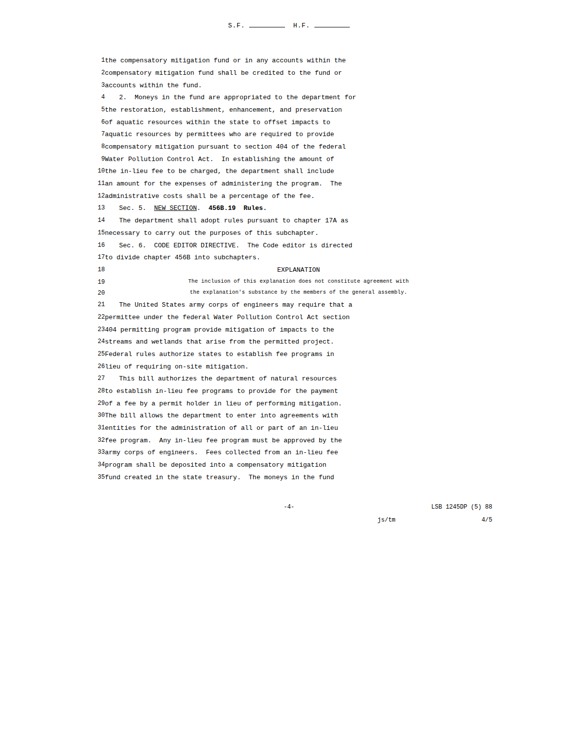S.F. H.F.
| 1 | the compensatory mitigation fund or in any accounts within the |
| 2 | compensatory mitigation fund shall be credited to the fund or |
| 3 | accounts within the fund. |
| 4 | 2. Moneys in the fund are appropriated to the department for |
| 5 | the restoration, establishment, enhancement, and preservation |
| 6 | of aquatic resources within the state to offset impacts to |
| 7 | aquatic resources by permittees who are required to provide |
| 8 | compensatory mitigation pursuant to section 404 of the federal |
| 9 | Water Pollution Control Act. In establishing the amount of |
| 10 | the in-lieu fee to be charged, the department shall include |
| 11 | an amount for the expenses of administering the program. The |
| 12 | administrative costs shall be a percentage of the fee. |
| 13 | Sec. 5. NEW SECTION . 456B.19 Rules. |
| 14 | The department shall adopt rules pursuant to chapter 17A as |
| 15 | necessary to carry out the purposes of this subchapter. |
| 16 | Sec. 6. CODE EDITOR DIRECTIVE. The Code editor is directed |
| 17 | to divide chapter 456B into subchapters. |
| 18 | EXPLANATION |
| 19 | The inclusion of this explanation does not constitute agreement with |
| 20 | the explanation's substance by the members of the general assembly. |
| 21 | The United States army corps of engineers may require that a |
| 22 | permittee under the federal Water Pollution Control Act section |
| 23 | 404 permitting program provide mitigation of impacts to the |
| 24 | streams and wetlands that arise from the permitted project. |
| 25 | Federal rules authorize states to establish fee programs in |
| 26 | lieu of requiring on-site mitigation. |
| 27 | This bill authorizes the department of natural resources |
| 28 | to establish in-lieu fee programs to provide for the payment |
| 29 | of a fee by a permit holder in lieu of performing mitigation. |
| 30 | The bill allows the department to enter into agreements with |
| 31 | entities for the administration of all or part of an in-lieu |
| 32 | fee program. Any in-lieu fee program must be approved by the |
| 33 | army corps of engineers. Fees collected from an in-lieu fee |
| 34 | program shall be deposited into a compensatory mitigation |
| 35 | fund created in the state treasury. The moneys in the fund |
-4-
LSB 1245DP (5) 88
js/tm 4/5